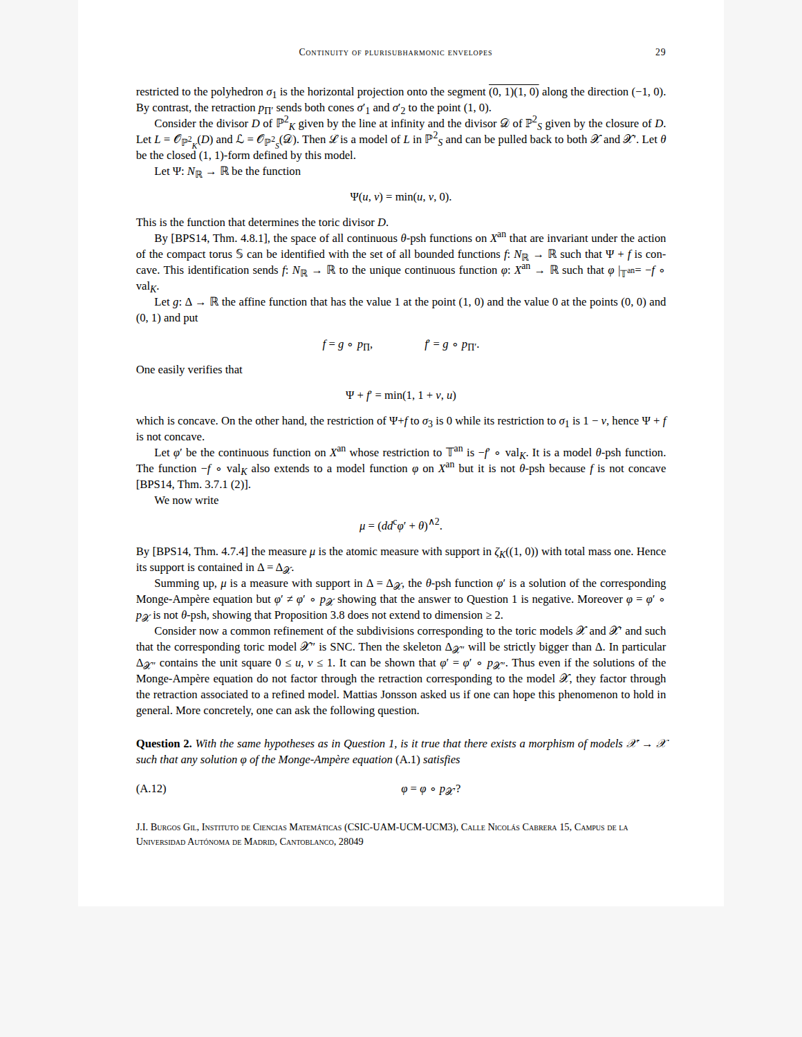Continuity of plurisubharmonic envelopes 29
restricted to the polyhedron σ1 is the horizontal projection onto the segment (0, 1)(1, 0) along the direction (−1, 0). By contrast, the retraction pΠ′ sends both cones σ′1 and σ′2 to the point (1, 0).
Consider the divisor D of ℙ2K given by the line at infinity and the divisor 𝒟 of ℙ2S given by the closure of D. Let L = 𝒪ℙ2K(D) and ℒ = 𝒪ℙ2S(𝒟). Then ℒ is a model of L in ℙ2S and can be pulled back to both 𝒳 and 𝒳′. Let θ be the closed (1, 1)-form defined by this model.
Let Ψ: Nℝ → ℝ be the function
Ψ(u, v) = min(u, v, 0).
This is the function that determines the toric divisor D.
By [BPS14, Thm. 4.8.1], the space of all continuous θ-psh functions on Xan that are invariant under the action of the compact torus 𝕊 can be identified with the set of all bounded functions f: Nℝ → ℝ such that Ψ + f is concave. This identification sends f: Nℝ → ℝ to the unique continuous function φ: Xan → ℝ such that φ |𝕋an= −f ∘ valK.
Let g: Δ → ℝ the affine function that has the value 1 at the point (1, 0) and the value 0 at the points (0, 0) and (0, 1) and put
f = g ∘ pΠ, f′ = g ∘ pΠ′.
One easily verifies that
Ψ + f′ = min(1, 1 + v, u)
which is concave. On the other hand, the restriction of Ψ+f to σ3 is 0 while its restriction to σ1 is 1 − v, hence Ψ + f is not concave.
Let φ′ be the continuous function on Xan whose restriction to 𝕋an is −f′ ∘ valK. It is a model θ-psh function. The function −f ∘ valK also extends to a model function φ on Xan but it is not θ-psh because f is not concave [BPS14, Thm. 3.7.1 (2)].
We now write
μ = (ddcφ′ + θ)∧2.
By [BPS14, Thm. 4.7.4] the measure μ is the atomic measure with support in ζK((1, 0)) with total mass one. Hence its support is contained in Δ = Δ𝒳.
Summing up, μ is a measure with support in Δ = Δ𝒳, the θ-psh function φ′ is a solution of the corresponding Monge-Ampère equation but φ′ ≠ φ′ ∘ p𝒳 showing that the answer to Question 1 is negative. Moreover φ = φ′ ∘ p𝒳 is not θ-psh, showing that Proposition 3.8 does not extend to dimension ≥ 2.
Consider now a common refinement of the subdivisions corresponding to the toric models 𝒳 and 𝒳′ and such that the corresponding toric model 𝒳″ is SNC. Then the skeleton Δ𝒳″ will be strictly bigger than Δ. In particular Δ𝒳″ contains the unit square 0 ≤ u, v ≤ 1. It can be shown that φ′ = φ′ ∘ p𝒳″. Thus even if the solutions of the Monge-Ampère equation do not factor through the retraction corresponding to the model 𝒳, they factor through the retraction associated to a refined model. Mattias Jonsson asked us if one can hope this phenomenon to hold in general. More concretely, one can ask the following question.
Question 2. With the same hypotheses as in Question 1, is it true that there exists a morphism of models 𝒳′ → 𝒳 such that any solution φ of the Monge-Ampère equation (A.1) satisfies
(A.12) φ = φ ∘ p𝒳′?
J.I. Burgos Gil, Instituto de Ciencias Matemáticas (CSIC-UAM-UCM-UCM3), Calle Nicolás Cabrera 15, Campus de la Universidad Autónoma de Madrid, Cantoblanco, 28049